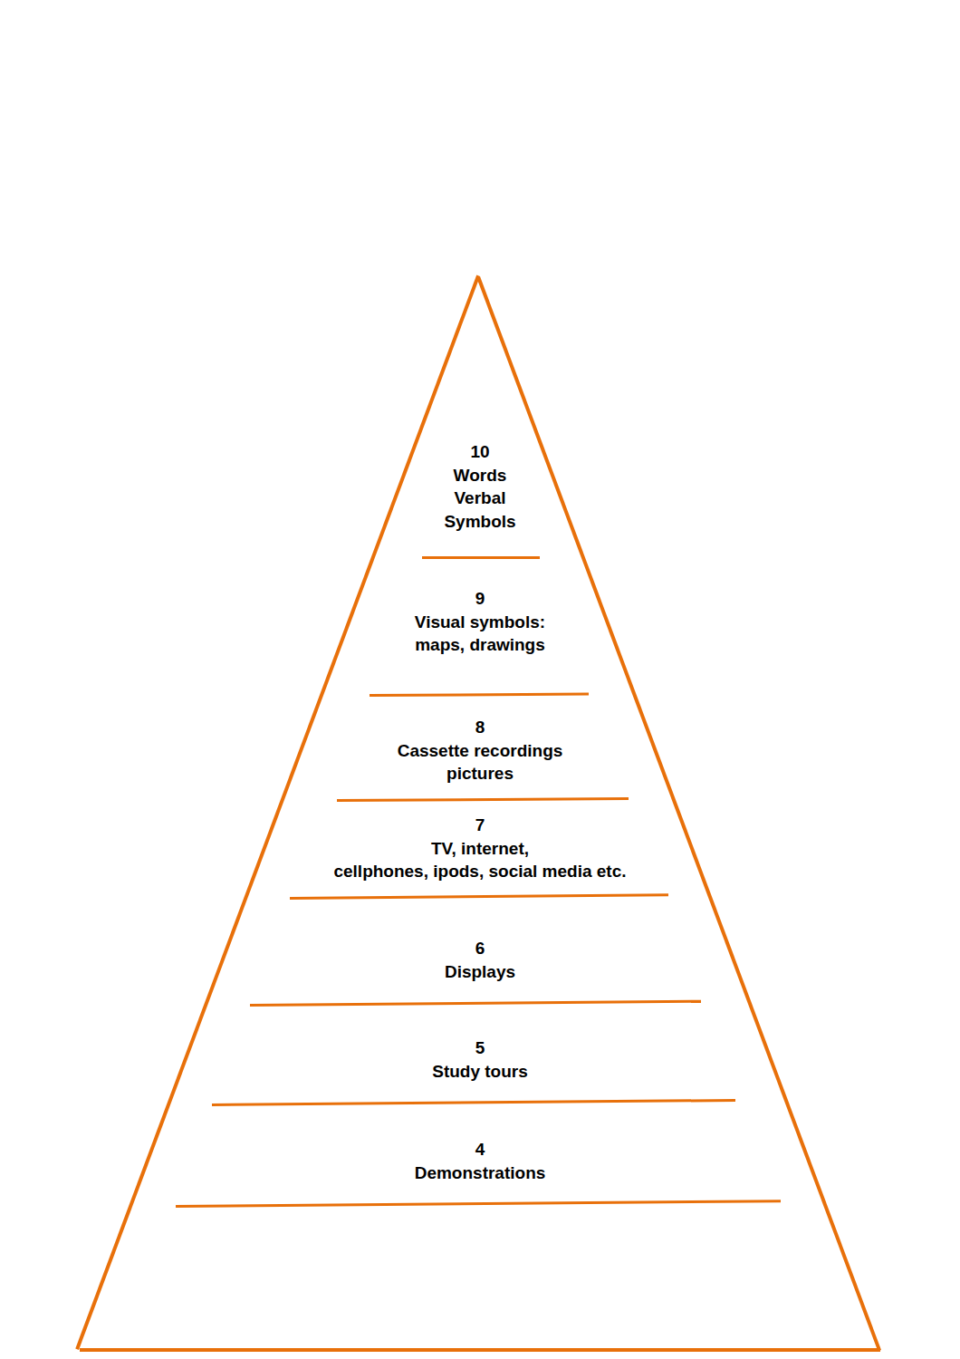10 Words
Verbal
Symbols
9 Visual symbols:
maps, drawings
8 Cassette recordings
pictures
7 TV, internet,
cellphones, ipods, social media etc.
6 Displays
5 Study tours
4 Demonstrations